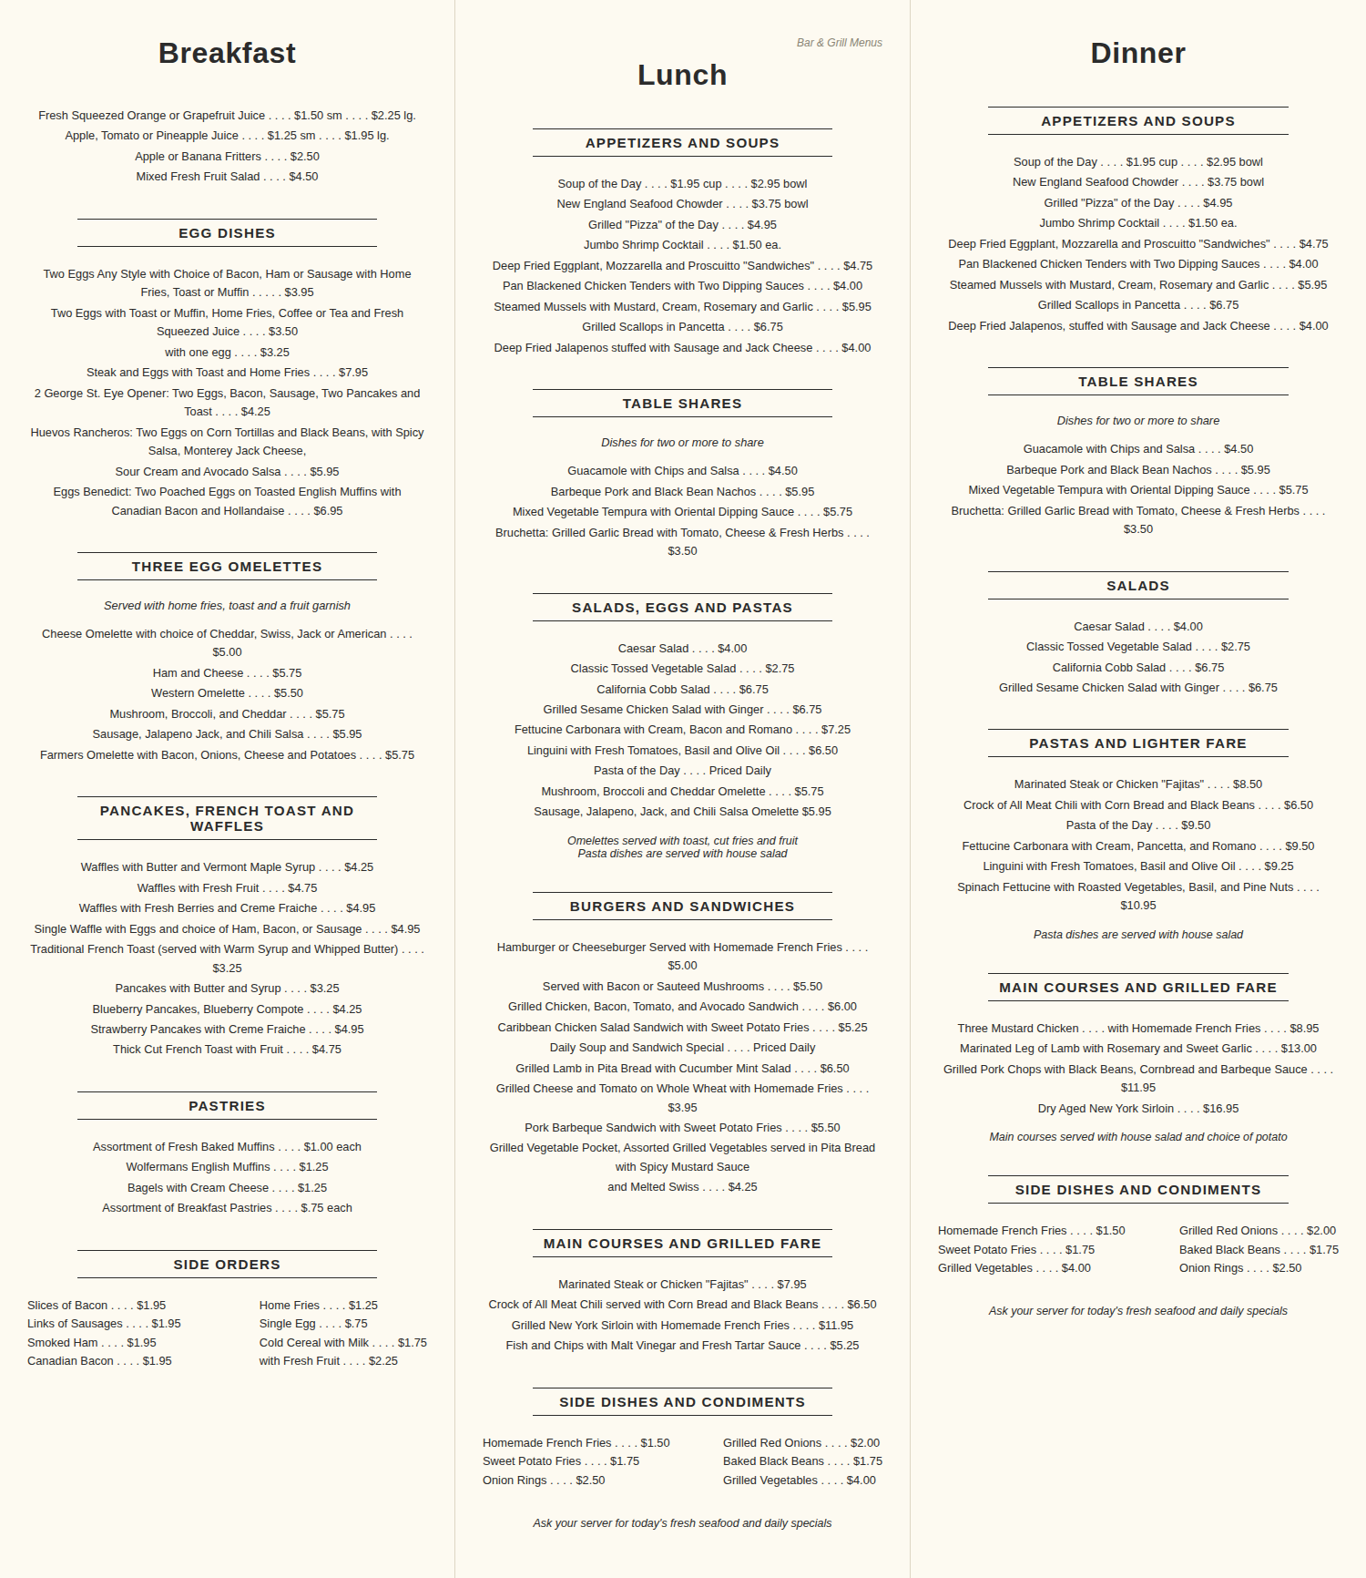Breakfast
Fresh Squeezed Orange or Grapefruit Juice . . . . $1.50 sm . . . . $2.25 lg.
Apple, Tomato or Pineapple Juice . . . . $1.25 sm . . . . $1.95 lg.
Apple or Banana Fritters . . . . $2.50
Mixed Fresh Fruit Salad . . . . $4.50
EGG DISHES
Two Eggs Any Style with Choice of Bacon, Ham or Sausage with Home Fries, Toast or Muffin . . . . . $3.95
Two Eggs with Toast or Muffin, Home Fries, Coffee or Tea and Fresh Squeezed Juice . . . . $3.50
with one egg . . . . $3.25
Steak and Eggs with Toast and Home Fries . . . . $7.95
2 George St. Eye Opener: Two Eggs, Bacon, Sausage, Two Pancakes and Toast . . . . $4.25
Huevos Rancheros: Two Eggs on Corn Tortillas and Black Beans, with Spicy Salsa, Monterey Jack Cheese,
Sour Cream and Avocado Salsa . . . . $5.95
Eggs Benedict: Two Poached Eggs on Toasted English Muffins with Canadian Bacon and Hollandaise . . . . $6.95
THREE EGG OMELETTES
Served with home fries, toast and a fruit garnish
Cheese Omelette with choice of Cheddar, Swiss, Jack or American . . . . $5.00
Ham and Cheese . . . . $5.75
Western Omelette . . . . $5.50
Mushroom, Broccoli, and Cheddar . . . . $5.75
Sausage, Jalapeno Jack, and Chili Salsa . . . . $5.95
Farmers Omelette with Bacon, Onions, Cheese and Potatoes . . . . $5.75
PANCAKES, FRENCH TOAST AND WAFFLES
Waffles with Butter and Vermont Maple Syrup . . . . $4.25
Waffles with Fresh Fruit . . . . $4.75
Waffles with Fresh Berries and Creme Fraiche . . . . $4.95
Single Waffle with Eggs and choice of Ham, Bacon, or Sausage . . . . $4.95
Traditional French Toast (served with Warm Syrup and Whipped Butter) . . . . $3.25
Pancakes with Butter and Syrup . . . . $3.25
Blueberry Pancakes, Blueberry Compote . . . . $4.25
Strawberry Pancakes with Creme Fraiche . . . . $4.95
Thick Cut French Toast with Fruit . . . . $4.75
PASTRIES
Assortment of Fresh Baked Muffins . . . . $1.00 each
Wolfermans English Muffins . . . . $1.25
Bagels with Cream Cheese . . . . $1.25
Assortment of Breakfast Pastries . . . . $.75 each
SIDE ORDERS
Slices of Bacon . . . . $1.95
Links of Sausages . . . . $1.95
Smoked Ham . . . . $1.95
Canadian Bacon . . . . $1.95
Home Fries . . . . $1.25
Single Egg . . . . $.75
Cold Cereal with Milk . . . . $1.75
with Fresh Fruit . . . . $2.25
Bar & Grill Menus
Lunch
APPETIZERS AND SOUPS
Soup of the Day . . . . $1.95 cup . . . . $2.95 bowl
New England Seafood Chowder . . . . $3.75 bowl
Grilled "Pizza" of the Day . . . . $4.95
Jumbo Shrimp Cocktail . . . . $1.50 ea.
Deep Fried Eggplant, Mozzarella and Proscuitto "Sandwiches" . . . . $4.75
Pan Blackened Chicken Tenders with Two Dipping Sauces . . . . $4.00
Steamed Mussels with Mustard, Cream, Rosemary and Garlic . . . . $5.95
Grilled Scallops in Pancetta . . . . $6.75
Deep Fried Jalapenos stuffed with Sausage and Jack Cheese . . . . $4.00
TABLE SHARES
Dishes for two or more to share
Guacamole with Chips and Salsa . . . . $4.50
Barbeque Pork and Black Bean Nachos . . . . $5.95
Mixed Vegetable Tempura with Oriental Dipping Sauce . . . . $5.75
Bruchetta: Grilled Garlic Bread with Tomato, Cheese & Fresh Herbs . . . . $3.50
SALADS, EGGS AND PASTAS
Caesar Salad . . . . $4.00
Classic Tossed Vegetable Salad . . . . $2.75
California Cobb Salad . . . . $6.75
Grilled Sesame Chicken Salad with Ginger . . . . $6.75
Fettucine Carbonara with Cream, Bacon and Romano . . . . $7.25
Linguini with Fresh Tomatoes, Basil and Olive Oil . . . . $6.50
Pasta of the Day . . . . Priced Daily
Mushroom, Broccoli and Cheddar Omelette . . . . $5.75
Sausage, Jalapeno, Jack, and Chili Salsa Omelette $5.95
Omelettes served with toast, cut fries and fruit
Pasta dishes are served with house salad
BURGERS AND SANDWICHES
Hamburger or Cheeseburger Served with Homemade French Fries . . . . $5.00
Served with Bacon or Sauteed Mushrooms . . . . $5.50
Grilled Chicken, Bacon, Tomato, and Avocado Sandwich . . . . $6.00
Caribbean Chicken Salad Sandwich with Sweet Potato Fries . . . . $5.25
Daily Soup and Sandwich Special . . . . Priced Daily
Grilled Lamb in Pita Bread with Cucumber Mint Salad . . . . $6.50
Grilled Cheese and Tomato on Whole Wheat with Homemade Fries . . . . $3.95
Pork Barbeque Sandwich with Sweet Potato Fries . . . . $5.50
Grilled Vegetable Pocket, Assorted Grilled Vegetables served in Pita Bread with Spicy Mustard Sauce
and Melted Swiss . . . . $4.25
MAIN COURSES AND GRILLED FARE
Marinated Steak or Chicken "Fajitas" . . . . $7.95
Crock of All Meat Chili served with Corn Bread and Black Beans . . . . $6.50
Grilled New York Sirloin with Homemade French Fries . . . . $11.95
Fish and Chips with Malt Vinegar and Fresh Tartar Sauce . . . . $5.25
SIDE DISHES AND CONDIMENTS
Homemade French Fries . . . . $1.50
Sweet Potato Fries . . . . $1.75
Onion Rings . . . . $2.50
Grilled Red Onions . . . . $2.00
Baked Black Beans . . . . $1.75
Grilled Vegetables . . . . $4.00
Ask your server for today's fresh seafood and daily specials
Dinner
APPETIZERS AND SOUPS
Soup of the Day . . . . $1.95 cup . . . . $2.95 bowl
New England Seafood Chowder . . . . $3.75 bowl
Grilled "Pizza" of the Day . . . . $4.95
Jumbo Shrimp Cocktail . . . . $1.50 ea.
Deep Fried Eggplant, Mozzarella and Proscuitto "Sandwiches" . . . . $4.75
Pan Blackened Chicken Tenders with Two Dipping Sauces . . . . $4.00
Steamed Mussels with Mustard, Cream, Rosemary and Garlic . . . . $5.95
Grilled Scallops in Pancetta . . . . $6.75
Deep Fried Jalapenos, stuffed with Sausage and Jack Cheese . . . . $4.00
TABLE SHARES
Dishes for two or more to share
Guacamole with Chips and Salsa . . . . $4.50
Barbeque Pork and Black Bean Nachos . . . . $5.95
Mixed Vegetable Tempura with Oriental Dipping Sauce . . . . $5.75
Bruchetta: Grilled Garlic Bread with Tomato, Cheese & Fresh Herbs . . . . $3.50
SALADS
Caesar Salad . . . . $4.00
Classic Tossed Vegetable Salad . . . . $2.75
California Cobb Salad . . . . $6.75
Grilled Sesame Chicken Salad with Ginger . . . . $6.75
PASTAS AND LIGHTER FARE
Marinated Steak or Chicken "Fajitas" . . . . $8.50
Crock of All Meat Chili with Corn Bread and Black Beans . . . . $6.50
Pasta of the Day . . . . $9.50
Fettucine Carbonara with Cream, Pancetta, and Romano . . . . $9.50
Linguini with Fresh Tomatoes, Basil and Olive Oil . . . . $9.25
Spinach Fettucine with Roasted Vegetables, Basil, and Pine Nuts . . . . $10.95
Pasta dishes are served with house salad
MAIN COURSES AND GRILLED FARE
Three Mustard Chicken . . . . with Homemade French Fries . . . . $8.95
Marinated Leg of Lamb with Rosemary and Sweet Garlic . . . . $13.00
Grilled Pork Chops with Black Beans, Cornbread and Barbeque Sauce . . . . $11.95
Dry Aged New York Sirloin . . . . $16.95
Main courses served with house salad and choice of potato
SIDE DISHES AND CONDIMENTS
Homemade French Fries . . . . $1.50
Sweet Potato Fries . . . . $1.75
Grilled Vegetables . . . . $4.00
Grilled Red Onions . . . . $2.00
Baked Black Beans . . . . $1.75
Onion Rings . . . . $2.50
Ask your server for today's fresh seafood and daily specials